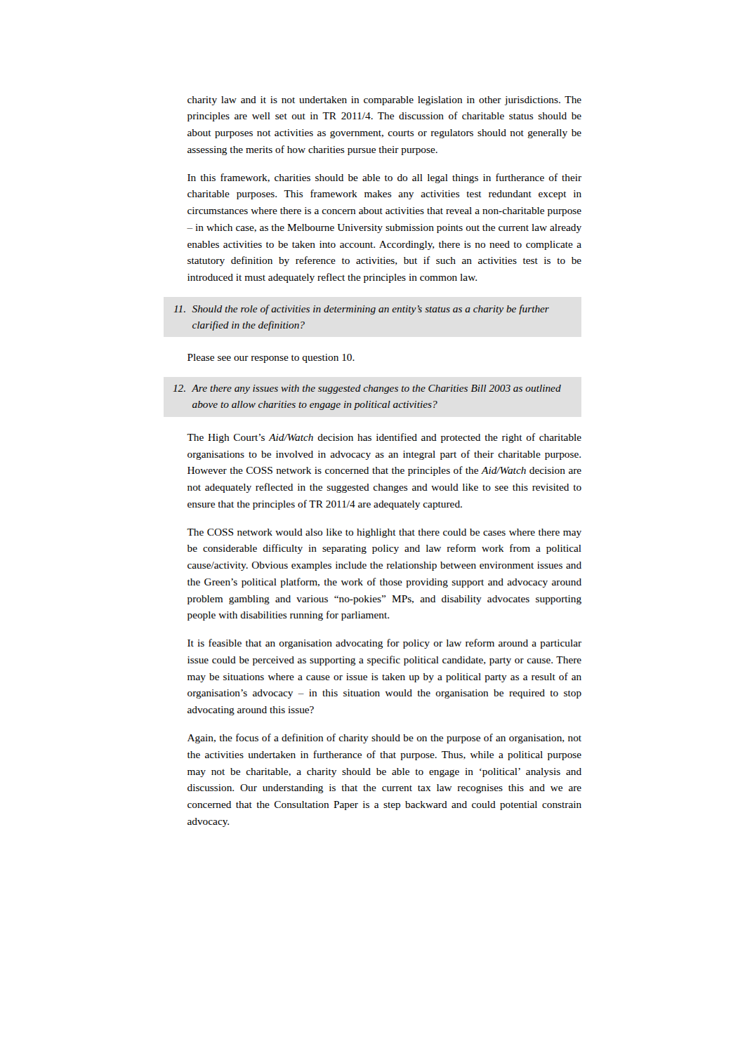charity law and it is not undertaken in comparable legislation in other jurisdictions. The principles are well set out in TR 2011/4. The discussion of charitable status should be about purposes not activities as government, courts or regulators should not generally be assessing the merits of how charities pursue their purpose.
In this framework, charities should be able to do all legal things in furtherance of their charitable purposes. This framework makes any activities test redundant except in circumstances where there is a concern about activities that reveal a non-charitable purpose – in which case, as the Melbourne University submission points out the current law already enables activities to be taken into account. Accordingly, there is no need to complicate a statutory definition by reference to activities, but if such an activities test is to be introduced it must adequately reflect the principles in common law.
11.
Should the role of activities in determining an entity’s status as a charity be further clarified in the definition?
Please see our response to question 10.
12.
Are there any issues with the suggested changes to the Charities Bill 2003 as outlined above to allow charities to engage in political activities?
The High Court’s Aid/Watch decision has identified and protected the right of charitable organisations to be involved in advocacy as an integral part of their charitable purpose. However the COSS network is concerned that the principles of the Aid/Watch decision are not adequately reflected in the suggested changes and would like to see this revisited to ensure that the principles of TR 2011/4 are adequately captured.
The COSS network would also like to highlight that there could be cases where there may be considerable difficulty in separating policy and law reform work from a political cause/activity. Obvious examples include the relationship between environment issues and the Green’s political platform, the work of those providing support and advocacy around problem gambling and various “no-pokies” MPs, and disability advocates supporting people with disabilities running for parliament.
It is feasible that an organisation advocating for policy or law reform around a particular issue could be perceived as supporting a specific political candidate, party or cause. There may be situations where a cause or issue is taken up by a political party as a result of an organisation’s advocacy – in this situation would the organisation be required to stop advocating around this issue?
Again, the focus of a definition of charity should be on the purpose of an organisation, not the activities undertaken in furtherance of that purpose. Thus, while a political purpose may not be charitable, a charity should be able to engage in ‘political’ analysis and discussion. Our understanding is that the current tax law recognises this and we are concerned that the Consultation Paper is a step backward and could potential constrain advocacy.